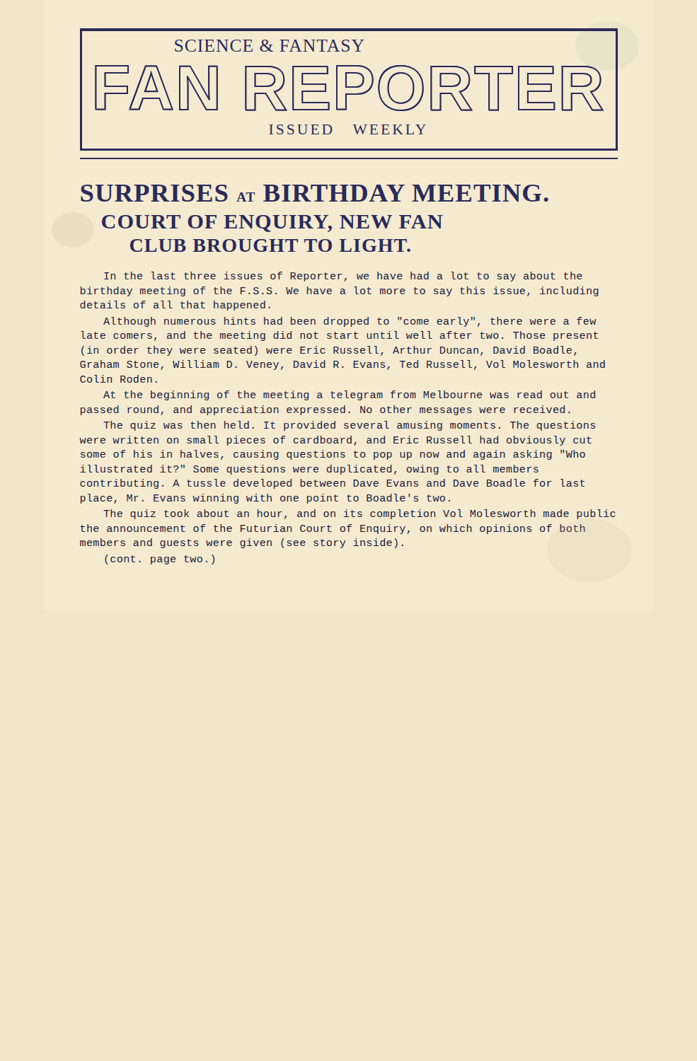SCIENCE & FANTASY
FAN REPORTER
ISSUED WEEKLY
SURPRISES AT BIRTHDAY MEETING.
COURT OF ENQUIRY, NEW FAN
CLUB BROUGHT TO LIGHT.
In the last three issues of Reporter, we have had a lot to say about the birthday meeting of the F.S.S. We have a lot more to say this issue, including details of all that happened.
Although numerous hints had been dropped to "come early", there were a few late comers, and the meeting did not start until well after two. Those present (in order they were seated) were Eric Russell, Arthur Duncan, David Boadle, Graham Stone, William D. Veney, David R. Evans, Ted Russell, Vol Molesworth and Colin Roden.
At the beginning of the meeting a telegram from Melbourne was read out and passed round, and appreciation expressed. No other messages were received.
The quiz was then held. It provided several amusing moments. The questions were written on small pieces of cardboard, and Eric Russell had obviously cut some of his in halves, causing questions to pop up now and again asking "Who illustrated it?" Some questions were duplicated, owing to all members contributing. A tussle developed between Dave Evans and Dave Boadle for last place, Mr. Evans winning with one point to Boadle's two.
The quiz took about an hour, and on its completion Vol Molesworth made public the announcement of the Futurian Court of Enquiry, on which opinions of both members and guests were given (see story inside).
(cont. page two.)